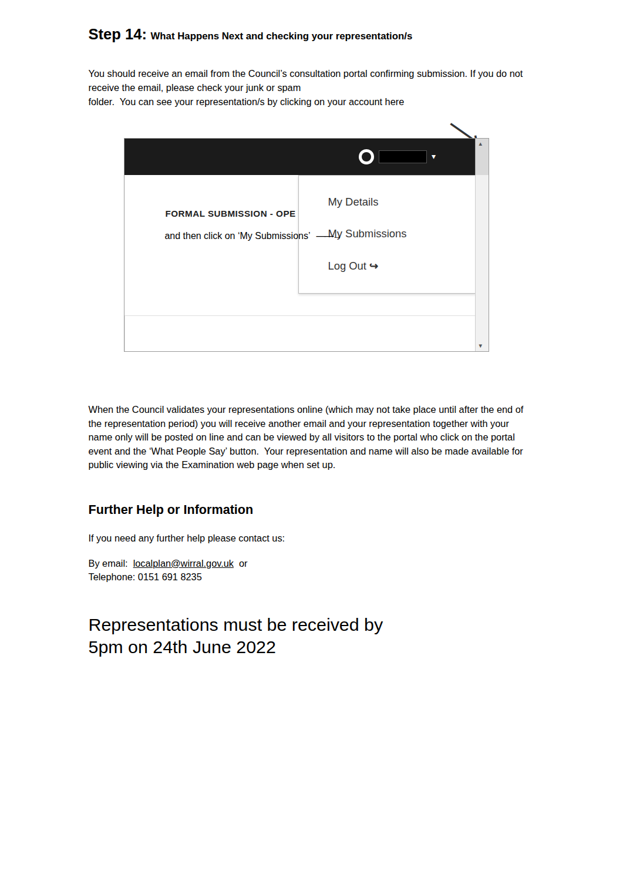Step 14: What Happens Next and checking your representation/s
You should receive an email from the Council’s consultation portal confirming submission. If you do not receive the email, please check your junk or spam
folder. You can see your representation/s by clicking on your account here
⟶
▾
FORMAL SUBMISSION - OPE
My Details
My Submissions
Log Out
and then click on ‘My Submissions’——→
When the Council validates your representations online (which may not take place until after the end of the representation period) you will receive another email and your representation together with your name only will be posted on line and can be viewed by all visitors to the portal who click on the portal event and the ‘What People Say’ button. Your representation and name will also be made available for public viewing via the Examination web page when set up.
Further Help or Information
If you need any further help please contact us:
By email: localplan@wirral.gov.uk or
Telephone: 0151 691 8235
Representations must be received by
5pm on 24th June 2022